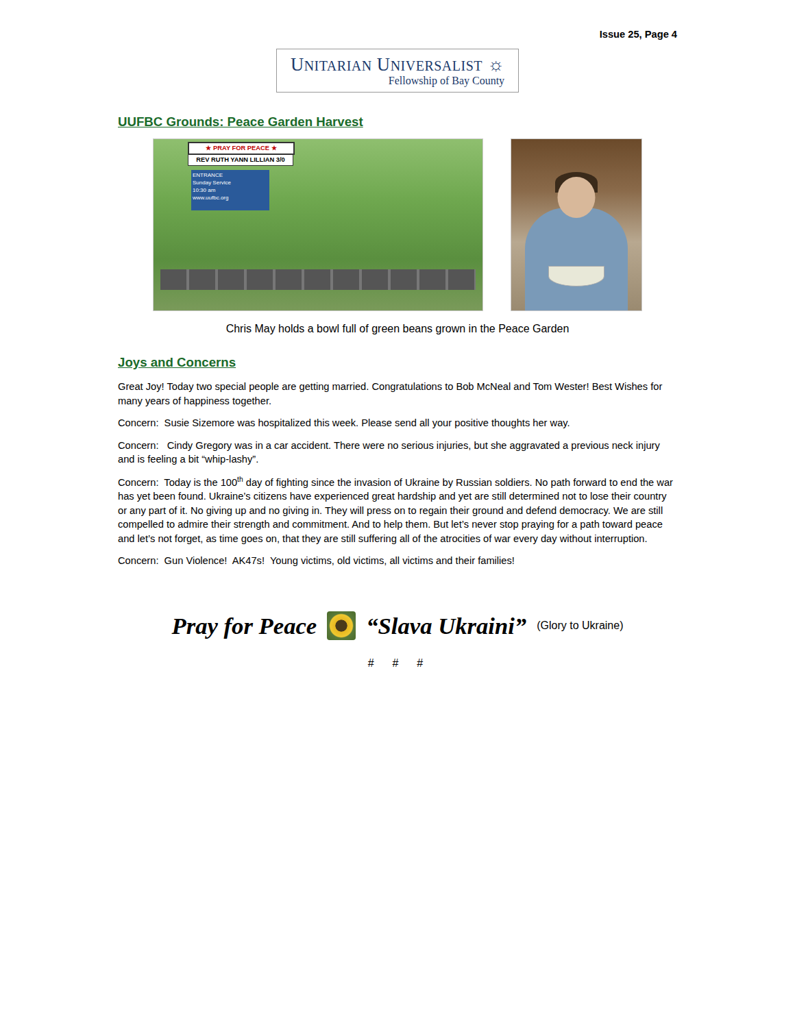Issue 25, Page 4
UNITARIAN UNIVERSALIST ☼
Fellowship of Bay County
UUFBC Grounds: Peace Garden Harvest
★ PRAY FOR PEACE ★
REV RUTH YANN LILLIAN 3/0
ENTRANCE
Sunday Service
10:30 am
www.uufbc.org
Chris May holds a bowl full of green beans grown in the Peace Garden
Joys and Concerns
Great Joy! Today two special people are getting married. Congratulations to Bob McNeal and Tom Wester! Best Wishes for many years of happiness together.
Concern: Susie Sizemore was hospitalized this week. Please send all your positive thoughts her way.
Concern: Cindy Gregory was in a car accident. There were no serious injuries, but she aggravated a previous neck injury and is feeling a bit “whip-lashy”.
Concern: Today is the 100th day of fighting since the invasion of Ukraine by Russian soldiers. No path forward to end the war has yet been found. Ukraine’s citizens have experienced great hardship and yet are still determined not to lose their country or any part of it. No giving up and no giving in. They will press on to regain their ground and defend democracy. We are still compelled to admire their strength and commitment. And to help them. But let’s never stop praying for a path toward peace and let’s not forget, as time goes on, that they are still suffering all of the atrocities of war every day without interruption.
Concern: Gun Violence! AK47s! Young victims, old victims, all victims and their families!
Pray for Peace “Slava Ukraini”(Glory to Ukraine)
# # #